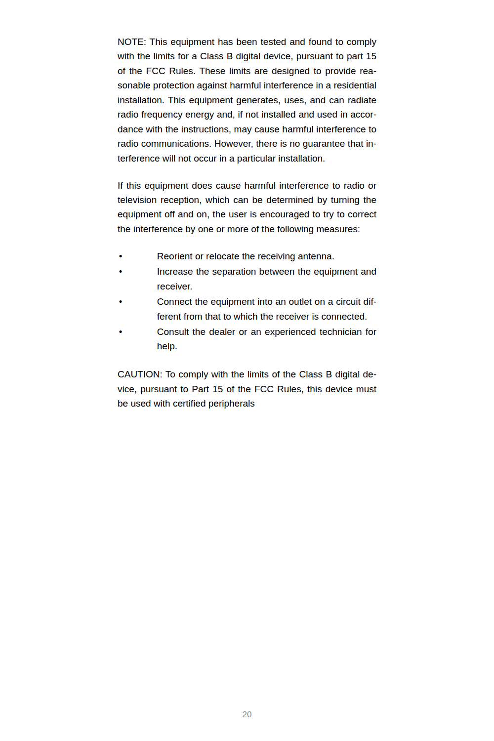NOTE: This equipment has been tested and found to comply with the limits for a Class B digital device, pursuant to part 15 of the FCC Rules. These limits are designed to provide reasonable protection against harmful interference in a residential installation. This equipment generates, uses, and can radiate radio frequency energy and, if not installed and used in accordance with the instructions, may cause harmful interference to radio communications. However, there is no guarantee that interference will not occur in a particular installation.
If this equipment does cause harmful interference to radio or television reception, which can be determined by turning the equipment off and on, the user is encouraged to try to correct the interference by one or more of the following measures:
Reorient or relocate the receiving antenna.
Increase the separation between the equipment and receiver.
Connect the equipment into an outlet on a circuit different from that to which the receiver is connected.
Consult the dealer or an experienced technician for help.
CAUTION: To comply with the limits of the Class B digital device, pursuant to Part 15 of the FCC Rules, this device must be used with certified peripherals
20